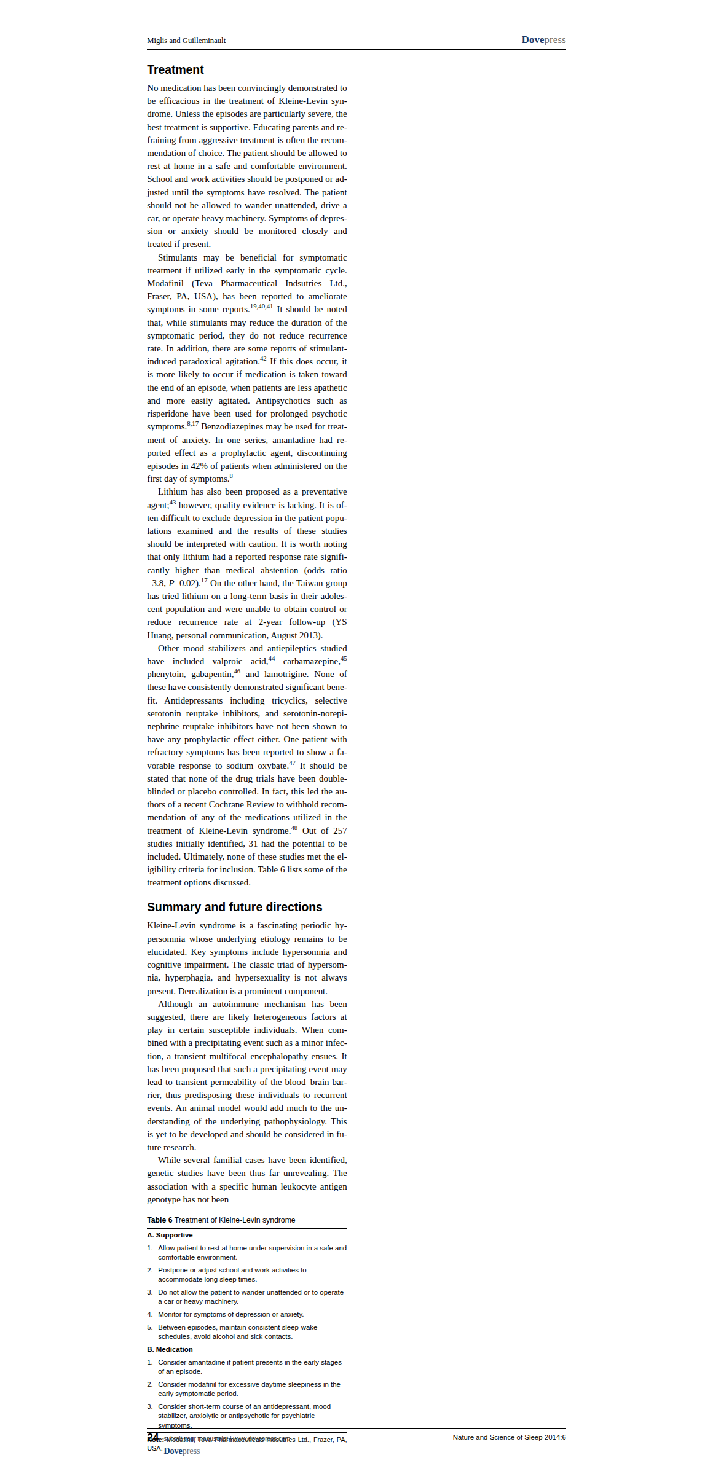Miglis and Guilleminault
Dove press
Treatment
No medication has been convincingly demonstrated to be efficacious in the treatment of Kleine-Levin syndrome. Unless the episodes are particularly severe, the best treatment is supportive. Educating parents and refraining from aggressive treatment is often the recommendation of choice. The patient should be allowed to rest at home in a safe and comfortable environment. School and work activities should be postponed or adjusted until the symptoms have resolved. The patient should not be allowed to wander unattended, drive a car, or operate heavy machinery. Symptoms of depression or anxiety should be monitored closely and treated if present.
Stimulants may be beneficial for symptomatic treatment if utilized early in the symptomatic cycle. Modafinil (Teva Pharmaceutical Indsutries Ltd., Fraser, PA, USA), has been reported to ameliorate symptoms in some reports.19,40,41 It should be noted that, while stimulants may reduce the duration of the symptomatic period, they do not reduce recurrence rate. In addition, there are some reports of stimulant-induced paradoxical agitation.42 If this does occur, it is more likely to occur if medication is taken toward the end of an episode, when patients are less apathetic and more easily agitated. Antipsychotics such as risperidone have been used for prolonged psychotic symptoms.8,17 Benzodiazepines may be used for treatment of anxiety. In one series, amantadine had reported effect as a prophylactic agent, discontinuing episodes in 42% of patients when administered on the first day of symptoms.8
Lithium has also been proposed as a preventative agent;43 however, quality evidence is lacking. It is often difficult to exclude depression in the patient populations examined and the results of these studies should be interpreted with caution. It is worth noting that only lithium had a reported response rate significantly higher than medical abstention (odds ratio =3.8, P=0.02).17 On the other hand, the Taiwan group has tried lithium on a long-term basis in their adolescent population and were unable to obtain control or reduce recurrence rate at 2-year follow-up (YS Huang, personal communication, August 2013).
Other mood stabilizers and antiepileptics studied have included valproic acid,44 carbamazepine,45 phenytoin, gabapentin,46 and lamotrigine. None of these have consistently demonstrated significant benefit. Antidepressants including tricyclics, selective serotonin reuptake inhibitors, and serotonin-norepinephrine reuptake inhibitors have not been shown to have any prophylactic effect either. One patient with refractory symptoms has been reported to show a favorable response to sodium oxybate.47 It should be stated that none of the drug trials have been double-blinded or placebo controlled. In fact, this led the authors of a recent Cochrane Review to withhold recommendation of any of the medications utilized in the treatment of Kleine-Levin syndrome.48 Out of 257 studies initially identified, 31 had the potential to be included. Ultimately, none of these studies met the eligibility criteria for inclusion. Table 6 lists some of the treatment options discussed.
Summary and future directions
Kleine-Levin syndrome is a fascinating periodic hypersomnia whose underlying etiology remains to be elucidated. Key symptoms include hypersomnia and cognitive impairment. The classic triad of hypersomnia, hyperphagia, and hypersexuality is not always present. Derealization is a prominent component.
Although an autoimmune mechanism has been suggested, there are likely heterogeneous factors at play in certain susceptible individuals. When combined with a precipitating event such as a minor infection, a transient multifocal encephalopathy ensues. It has been proposed that such a precipitating event may lead to transient permeability of the blood–brain barrier, thus predisposing these individuals to recurrent events. An animal model would add much to the understanding of the underlying pathophysiology. This is yet to be developed and should be considered in future research.
While several familial cases have been identified, genetic studies have been thus far unrevealing. The association with a specific human leukocyte antigen genotype has not been
Table 6 Treatment of Kleine-Levin syndrome
| A. Supportive |
| 1. | Allow patient to rest at home under supervision in a safe and comfortable environment. |
| 2. | Postpone or adjust school and work activities to accommodate long sleep times. |
| 3. | Do not allow the patient to wander unattended or to operate a car or heavy machinery. |
| 4. | Monitor for symptoms of depression or anxiety. |
| 5. | Between episodes, maintain consistent sleep-wake schedules, avoid alcohol and sick contacts. |
| B. Medication |
| 1. | Consider amantadine if patient presents in the early stages of an episode. |
| 2. | Consider modafinil for excessive daytime sleepiness in the early symptomatic period. |
| 3. | Consider short-term course of an antidepressant, mood stabilizer, anxiolytic or antipsychotic for psychiatric symptoms. |
Note: Modafinil, Teva Pharmaceuticals Indsutries Ltd., Frazer, PA, USA.
24
submit your manuscript | www.dovepress.com
Dove press
Nature and Science of Sleep 2014:6